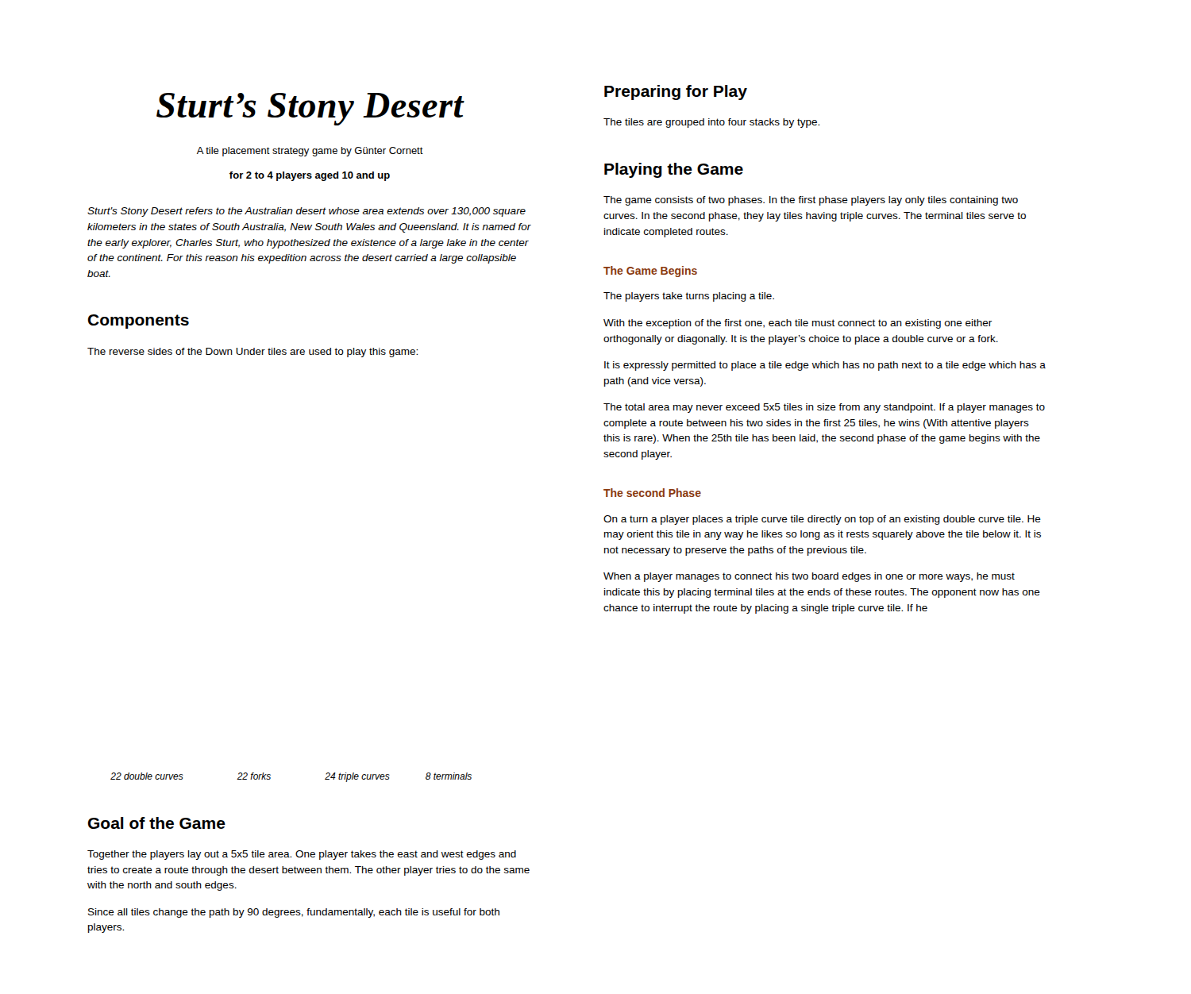Sturt’s Stony Desert
A tile placement strategy game by Günter Cornett for 2 to 4 players aged 10 and up
Sturt's Stony Desert refers to the Australian desert whose area extends over 130,000 square kilometers in the states of South Australia, New South Wales and Queensland. It is named for the early explorer, Charles Sturt, who hypothesized the existence of a large lake in the center of the continent. For this reason his expedition across the desert carried a large collapsible boat.
Components
The reverse sides of the Down Under tiles are used to play this game:
22 double curves 22 forks 24 triple curves 8 terminals
Goal of the Game
Together the players lay out a 5x5 tile area. One player takes the east and west edges and tries to create a route through the desert between them. The other player tries to do the same with the north and south edges.
Since all tiles change the path by 90 degrees, fundamentally, each tile is useful for both players.
Preparing for Play
The tiles are grouped into four stacks by type.
Playing the Game
The game consists of two phases. In the first phase players lay only tiles containing two curves. In the second phase, they lay tiles having triple curves. The terminal tiles serve to indicate completed routes.
The Game Begins
The players take turns placing a tile.
With the exception of the first one, each tile must connect to an existing one either orthogonally or diagonally. It is the player’s choice to place a double curve or a fork.
It is expressly permitted to place a tile edge which has no path next to a tile edge which has a path (and vice versa).
The total area may never exceed 5x5 tiles in size from any standpoint. If a player manages to complete a route between his two sides in the first 25 tiles, he wins (With attentive players this is rare). When the 25th tile has been laid, the second phase of the game begins with the second player.
The second Phase
On a turn a player places a triple curve tile directly on top of an existing double curve tile. He may orient this tile in any way he likes so long as it rests squarely above the tile below it. It is not necessary to preserve the paths of the previous tile.
When a player manages to connect his two board edges in one or more ways, he must indicate this by placing terminal tiles at the ends of these routes. The opponent now has one chance to interrupt the route by placing a single triple curve tile. If he